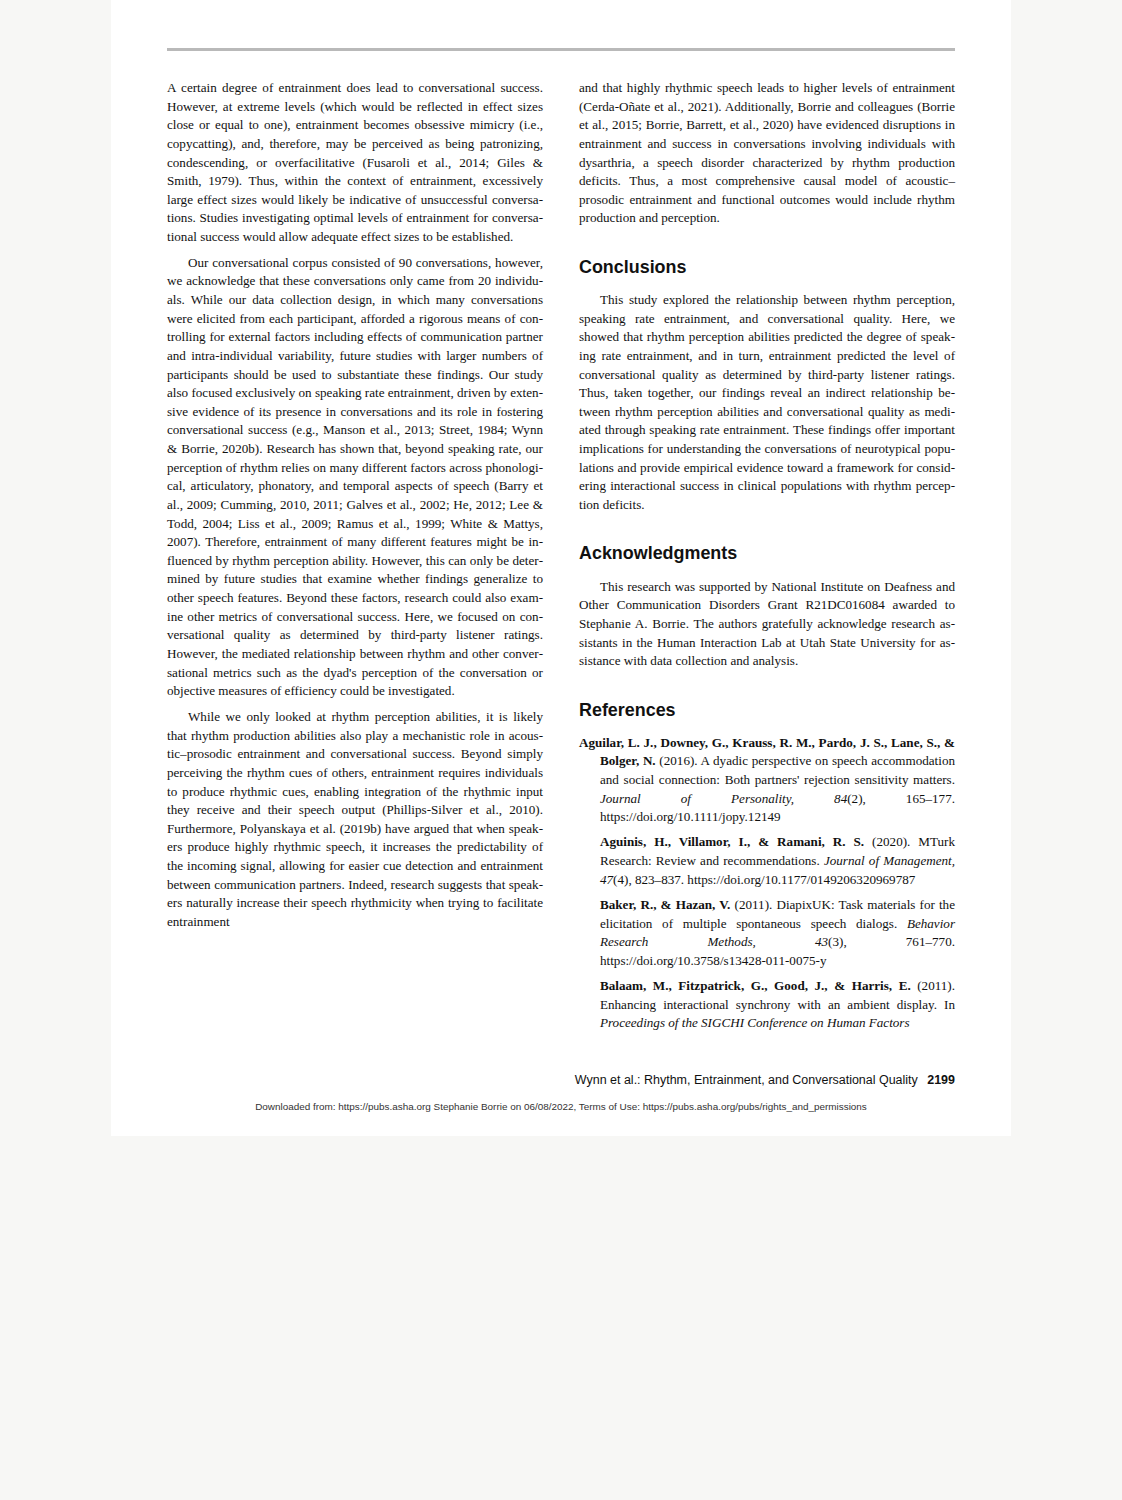A certain degree of entrainment does lead to conversational success. However, at extreme levels (which would be reflected in effect sizes close or equal to one), entrainment becomes obsessive mimicry (i.e., copycatting), and, therefore, may be perceived as being patronizing, condescending, or overfacilitative (Fusaroli et al., 2014; Giles & Smith, 1979). Thus, within the context of entrainment, excessively large effect sizes would likely be indicative of unsuccessful conversations. Studies investigating optimal levels of entrainment for conversational success would allow adequate effect sizes to be established.
Our conversational corpus consisted of 90 conversations, however, we acknowledge that these conversations only came from 20 individuals. While our data collection design, in which many conversations were elicited from each participant, afforded a rigorous means of controlling for external factors including effects of communication partner and intra-individual variability, future studies with larger numbers of participants should be used to substantiate these findings. Our study also focused exclusively on speaking rate entrainment, driven by extensive evidence of its presence in conversations and its role in fostering conversational success (e.g., Manson et al., 2013; Street, 1984; Wynn & Borrie, 2020b). Research has shown that, beyond speaking rate, our perception of rhythm relies on many different factors across phonological, articulatory, phonatory, and temporal aspects of speech (Barry et al., 2009; Cumming, 2010, 2011; Galves et al., 2002; He, 2012; Lee & Todd, 2004; Liss et al., 2009; Ramus et al., 1999; White & Mattys, 2007). Therefore, entrainment of many different features might be influenced by rhythm perception ability. However, this can only be determined by future studies that examine whether findings generalize to other speech features. Beyond these factors, research could also examine other metrics of conversational success. Here, we focused on conversational quality as determined by third-party listener ratings. However, the mediated relationship between rhythm and other conversational metrics such as the dyad's perception of the conversation or objective measures of efficiency could be investigated.
While we only looked at rhythm perception abilities, it is likely that rhythm production abilities also play a mechanistic role in acoustic–prosodic entrainment and conversational success. Beyond simply perceiving the rhythm cues of others, entrainment requires individuals to produce rhythmic cues, enabling integration of the rhythmic input they receive and their speech output (Phillips-Silver et al., 2010). Furthermore, Polyanskaya et al. (2019b) have argued that when speakers produce highly rhythmic speech, it increases the predictability of the incoming signal, allowing for easier cue detection and entrainment between communication partners. Indeed, research suggests that speakers naturally increase their speech rhythmicity when trying to facilitate entrainment
and that highly rhythmic speech leads to higher levels of entrainment (Cerda-Oñate et al., 2021). Additionally, Borrie and colleagues (Borrie et al., 2015; Borrie, Barrett, et al., 2020) have evidenced disruptions in entrainment and success in conversations involving individuals with dysarthria, a speech disorder characterized by rhythm production deficits. Thus, a most comprehensive causal model of acoustic–prosodic entrainment and functional outcomes would include rhythm production and perception.
Conclusions
This study explored the relationship between rhythm perception, speaking rate entrainment, and conversational quality. Here, we showed that rhythm perception abilities predicted the degree of speaking rate entrainment, and in turn, entrainment predicted the level of conversational quality as determined by third-party listener ratings. Thus, taken together, our findings reveal an indirect relationship between rhythm perception abilities and conversational quality as mediated through speaking rate entrainment. These findings offer important implications for understanding the conversations of neurotypical populations and provide empirical evidence toward a framework for considering interactional success in clinical populations with rhythm perception deficits.
Acknowledgments
This research was supported by National Institute on Deafness and Other Communication Disorders Grant R21DC016084 awarded to Stephanie A. Borrie. The authors gratefully acknowledge research assistants in the Human Interaction Lab at Utah State University for assistance with data collection and analysis.
References
Aguilar, L. J., Downey, G., Krauss, R. M., Pardo, J. S., Lane, S., & Bolger, N. (2016). A dyadic perspective on speech accommodation and social connection: Both partners' rejection sensitivity matters. Journal of Personality, 84(2), 165–177. https://doi.org/10.1111/jopy.12149
Aguinis, H., Villamor, I., & Ramani, R. S. (2020). MTurk Research: Review and recommendations. Journal of Management, 47(4), 823–837. https://doi.org/10.1177/0149206320969787
Baker, R., & Hazan, V. (2011). DiapixUK: Task materials for the elicitation of multiple spontaneous speech dialogs. Behavior Research Methods, 43(3), 761–770. https://doi.org/10.3758/s13428-011-0075-y
Balaam, M., Fitzpatrick, G., Good, J., & Harris, E. (2011). Enhancing interactional synchrony with an ambient display. In Proceedings of the SIGCHI Conference on Human Factors
Wynn et al.: Rhythm, Entrainment, and Conversational Quality 2199
Downloaded from: https://pubs.asha.org Stephanie Borrie on 06/08/2022, Terms of Use: https://pubs.asha.org/pubs/rights_and_permissions